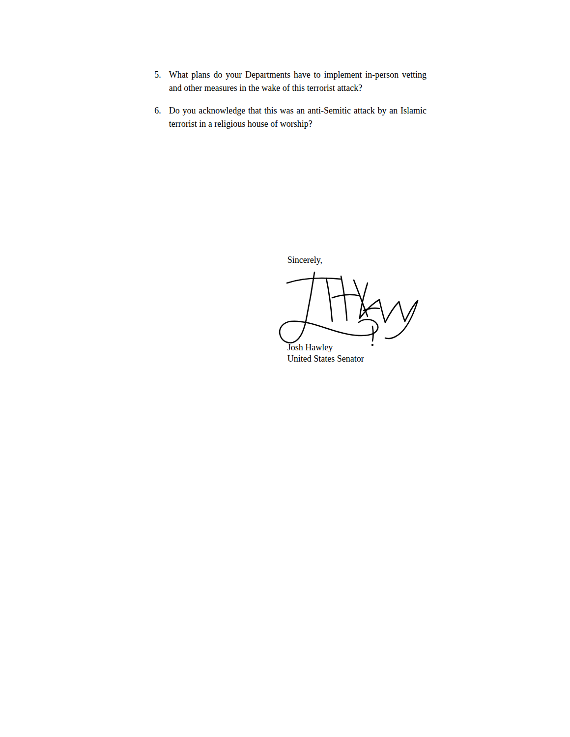What plans do your Departments have to implement in-person vetting and other measures in the wake of this terrorist attack?
Do you acknowledge that this was an anti-Semitic attack by an Islamic terrorist in a religious house of worship?
Sincerely,
Josh Hawley
United States Senator